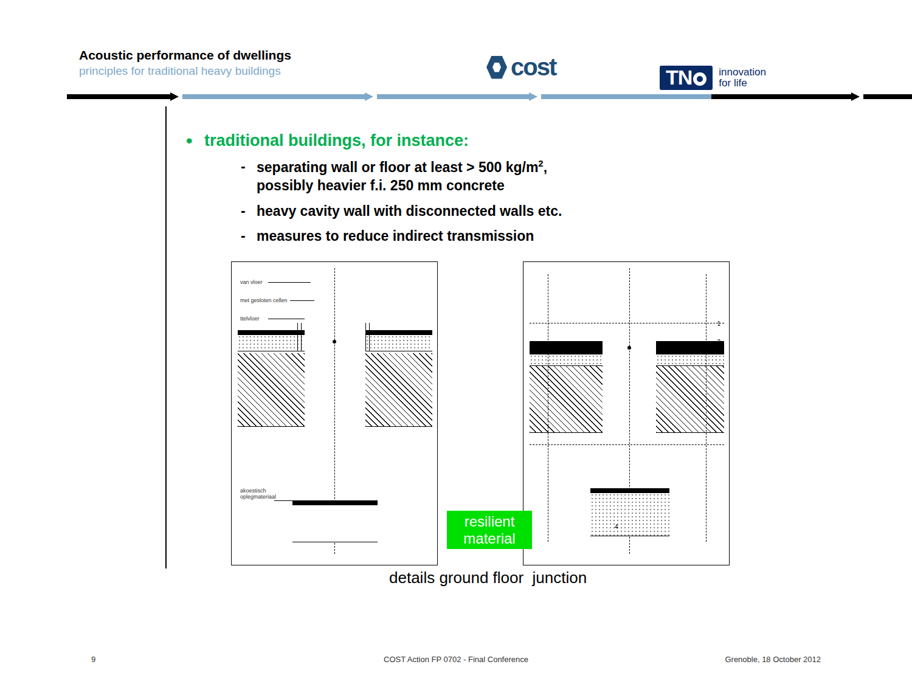Acoustic performance of dwellings
principles for traditional heavy buildings
cost
TN
innovation for life
traditional buildings, for instance:
separating wall or floor at least > 500 kg/m2,
possibly heavier f.i. 250 mm concrete
heavy cavity wall with disconnected walls etc.
measures to reduce indirect transmission
van vloer
met gesloten cellen
ttelvloer
akoestisch
oplegmateriaal
1
2
4
resilient
material
details ground floor junction
9
COST Action FP 0702 - Final Conference
Grenoble, 18 October 2012